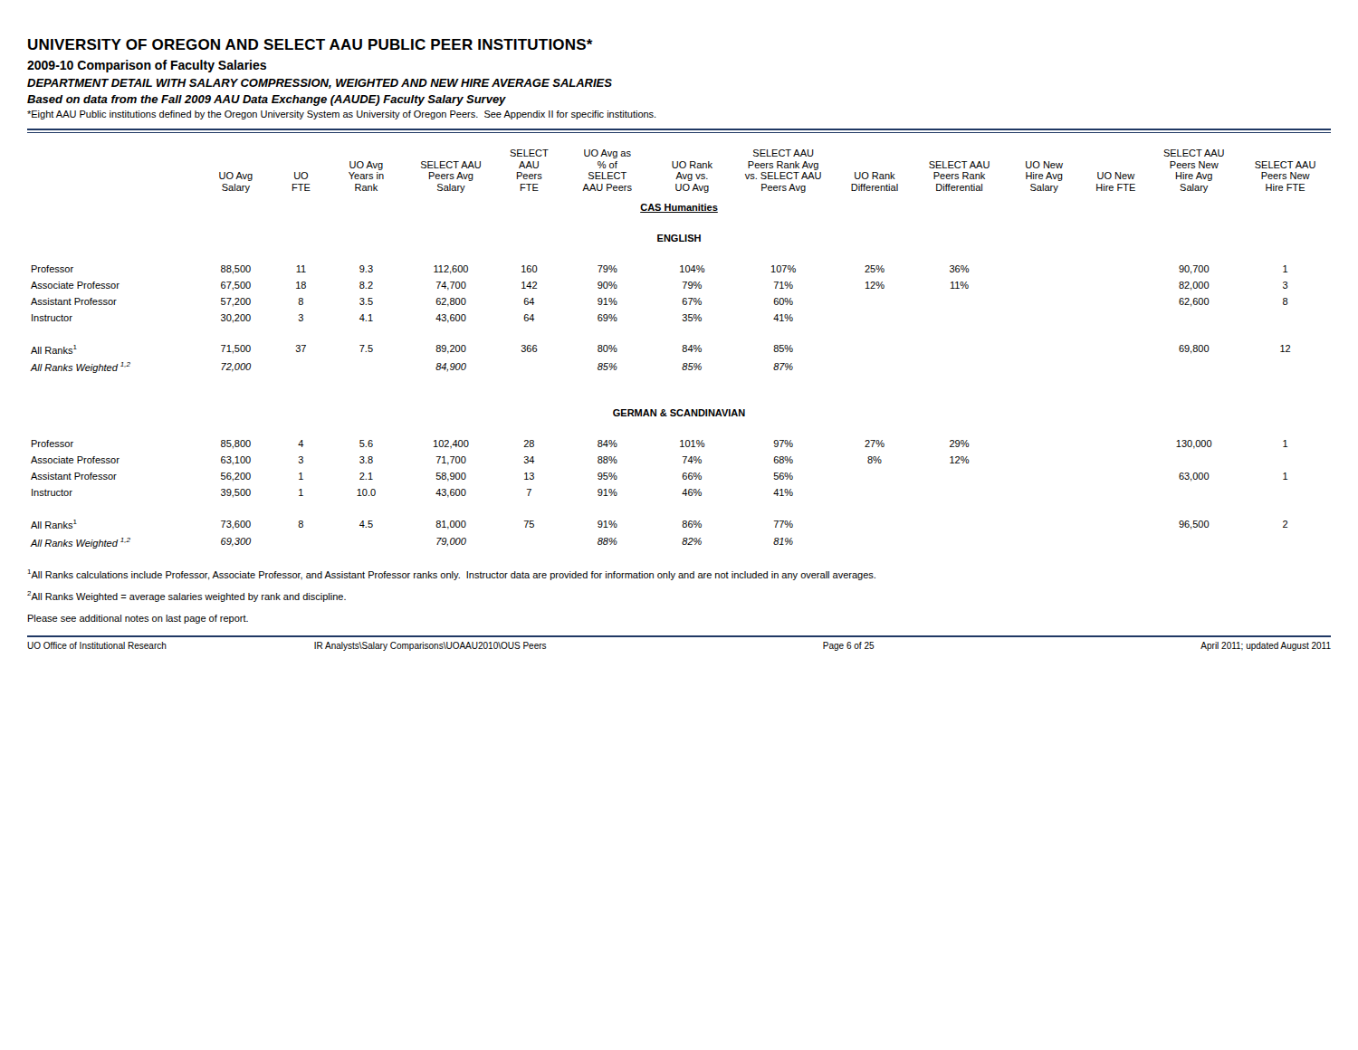UNIVERSITY OF OREGON AND SELECT AAU PUBLIC PEER INSTITUTIONS*
2009-10 Comparison of Faculty Salaries
DEPARTMENT DETAIL WITH SALARY COMPRESSION, WEIGHTED AND NEW HIRE AVERAGE SALARIES
Based on data from the Fall 2009 AAU Data Exchange (AAUDE) Faculty Salary Survey
*Eight AAU Public institutions defined by the Oregon University System as University of Oregon Peers. See Appendix II for specific institutions.
| | UO Avg Salary | UO FTE | UO Avg Years in Rank | SELECT AAU Peers Avg Salary | SELECT AAU Peers FTE | UO Avg as % of SELECT AAU Peers | UO Rank Avg vs. UO Avg | SELECT AAU Peers Rank Avg vs. SELECT AAU Peers Avg | UO Rank Differential | SELECT AAU Peers Rank Differential | UO New Hire Avg Salary | UO New Hire FTE | SELECT AAU Peers New Hire Avg Salary | SELECT AAU Peers New Hire FTE |
| --- | --- | --- | --- | --- | --- | --- | --- | --- | --- | --- | --- | --- | --- | --- |
| CAS Humanities |
| ENGLISH |
| Professor | 88,500 | 11 | 9.3 | 112,600 | 160 | 79% | 104% | 107% | 25% | 36% | | | 90,700 | 1 |
| Associate Professor | 67,500 | 18 | 8.2 | 74,700 | 142 | 90% | 79% | 71% | 12% | 11% | | | 82,000 | 3 |
| Assistant Professor | 57,200 | 8 | 3.5 | 62,800 | 64 | 91% | 67% | 60% | | | | | 62,600 | 8 |
| Instructor | 30,200 | 3 | 4.1 | 43,600 | 64 | 69% | 35% | 41% | | | | | | |
| All Ranks 1 | 71,500 | 37 | 7.5 | 89,200 | 366 | 80% | 84% | 85% | | | | | 69,800 | 12 |
| All Ranks Weighted 1,2 | 72,000 | | | 84,900 | | 85% | 85% | 87% | | | | | | |
| GERMAN & SCANDINAVIAN |
| Professor | 85,800 | 4 | 5.6 | 102,400 | 28 | 84% | 101% | 97% | 27% | 29% | | | 130,000 | 1 |
| Associate Professor | 63,100 | 3 | 3.8 | 71,700 | 34 | 88% | 74% | 68% | 8% | 12% | | | | |
| Assistant Professor | 56,200 | 1 | 2.1 | 58,900 | 13 | 95% | 66% | 56% | | | | | 63,000 | 1 |
| Instructor | 39,500 | 1 | 10.0 | 43,600 | 7 | 91% | 46% | 41% | | | | | | |
| All Ranks 1 | 73,600 | 8 | 4.5 | 81,000 | 75 | 91% | 86% | 77% | | | | | 96,500 | 2 |
| All Ranks Weighted 1,2 | 69,300 | | | 79,000 | | 88% | 82% | 81% | | | | | | |
1All Ranks calculations include Professor, Associate Professor, and Assistant Professor ranks only. Instructor data are provided for information only and are not included in any overall averages.
2All Ranks Weighted = average salaries weighted by rank and discipline.
Please see additional notes on last page of report.
UO Office of Institutional Research IR Analysts\Salary Comparisons\UOAAU2010\OUS Peers Page 6 of 25 April 2011; updated August 2011